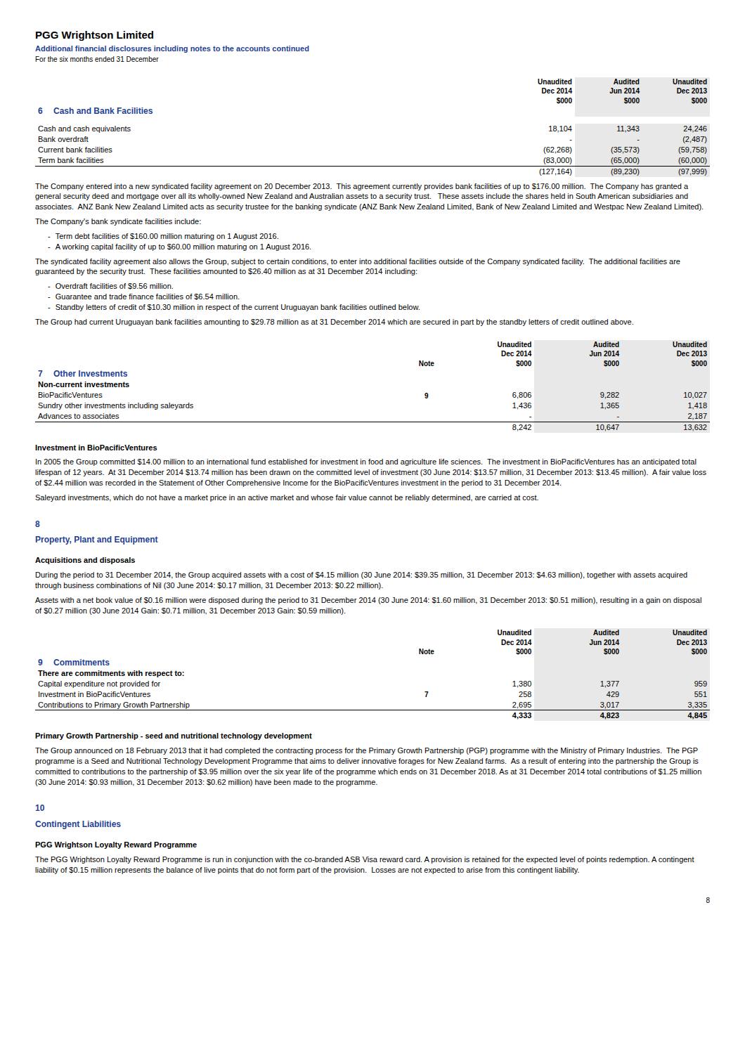PGG Wrightson Limited
Additional financial disclosures including notes to the accounts continued
For the six months ended 31 December
| | | | Unaudited Dec 2014 $000 | Audited Jun 2014 $000 | Unaudited Dec 2013 $000 |
| 6 Cash and Bank Facilities | | | | |
| Cash and cash equivalents | | 18,104 | 11,343 | 24,246 |
| Bank overdraft | | - | - | (2,487) |
| Current bank facilities | | (62,268) | (35,573) | (59,758) |
| Term bank facilities | | (83,000) | (65,000) | (60,000) |
| | | (127,164) | (89,230) | (97,999) |
The Company entered into a new syndicated facility agreement on 20 December 2013. This agreement currently provides bank facilities of up to $176.00 million. The Company has granted a general security deed and mortgage over all its wholly-owned New Zealand and Australian assets to a security trust. These assets include the shares held in South American subsidiaries and associates. ANZ Bank New Zealand Limited acts as security trustee for the banking syndicate (ANZ Bank New Zealand Limited, Bank of New Zealand Limited and Westpac New Zealand Limited).
The Company's bank syndicate facilities include:
Term debt facilities of $160.00 million maturing on 1 August 2016.
A working capital facility of up to $60.00 million maturing on 1 August 2016.
The syndicated facility agreement also allows the Group, subject to certain conditions, to enter into additional facilities outside of the Company syndicated facility. The additional facilities are guaranteed by the security trust. These facilities amounted to $26.40 million as at 31 December 2014 including:
Overdraft facilities of $9.56 million.
Guarantee and trade finance facilities of $6.54 million.
Standby letters of credit of $10.30 million in respect of the current Uruguayan bank facilities outlined below.
The Group had current Uruguayan bank facilities amounting to $29.78 million as at 31 December 2014 which are secured in part by the standby letters of credit outlined above.
| | | Note | Unaudited Dec 2014 $000 | Audited Jun 2014 $000 | Unaudited Dec 2013 $000 |
| 7 Other Investments | | | | |
| Non-current investments | | | | |
| BioPacificVentures | 9 | 6,806 | 9,282 | 10,027 |
| Sundry other investments including saleyards | | 1,436 | 1,365 | 1,418 |
| Advances to associates | | - | - | 2,187 |
| | | 8,242 | 10,647 | 13,632 |
Investment in BioPacificVentures
In 2005 the Group committed $14.00 million to an international fund established for investment in food and agriculture life sciences. The investment in BioPacificVentures has an anticipated total lifespan of 12 years. At 31 December 2014 $13.74 million has been drawn on the committed level of investment (30 June 2014: $13.57 million, 31 December 2013: $13.45 million). A fair value loss of $2.44 million was recorded in the Statement of Other Comprehensive Income for the BioPacificVentures investment in the period to 31 December 2014.
Saleyard investments, which do not have a market price in an active market and whose fair value cannot be reliably determined, are carried at cost.
8
Property, Plant and Equipment
Acquisitions and disposals
During the period to 31 December 2014, the Group acquired assets with a cost of $4.15 million (30 June 2014: $39.35 million, 31 December 2013: $4.63 million), together with assets acquired through business combinations of Nil (30 June 2014: $0.17 million, 31 December 2013: $0.22 million).
Assets with a net book value of $0.16 million were disposed during the period to 31 December 2014 (30 June 2014: $1.60 million, 31 December 2013: $0.51 million), resulting in a gain on disposal of $0.27 million (30 June 2014 Gain: $0.71 million, 31 December 2013 Gain: $0.59 million).
| | | Note | Unaudited Dec 2014 $000 | Audited Jun 2014 $000 | Unaudited Dec 2013 $000 |
| 9 Commitments | | | | |
| There are commitments with respect to: | | | | |
| Capital expenditure not provided for | | 1,380 | 1,377 | 959 |
| Investment in BioPacificVentures | 7 | 258 | 429 | 551 |
| Contributions to Primary Growth Partnership | | 2,695 | 3,017 | 3,335 |
| | | 4,333 | 4,823 | 4,845 |
Primary Growth Partnership - seed and nutritional technology development
The Group announced on 18 February 2013 that it had completed the contracting process for the Primary Growth Partnership (PGP) programme with the Ministry of Primary Industries. The PGP programme is a Seed and Nutritional Technology Development Programme that aims to deliver innovative forages for New Zealand farms. As a result of entering into the partnership the Group is committed to contributions to the partnership of $3.95 million over the six year life of the programme which ends on 31 December 2018. As at 31 December 2014 total contributions of $1.25 million (30 June 2014: $0.93 million, 31 December 2013: $0.62 million) have been made to the programme.
10
Contingent Liabilities
PGG Wrightson Loyalty Reward Programme
The PGG Wrightson Loyalty Reward Programme is run in conjunction with the co-branded ASB Visa reward card. A provision is retained for the expected level of points redemption. A contingent liability of $0.15 million represents the balance of live points that do not form part of the provision. Losses are not expected to arise from this contingent liability.
8